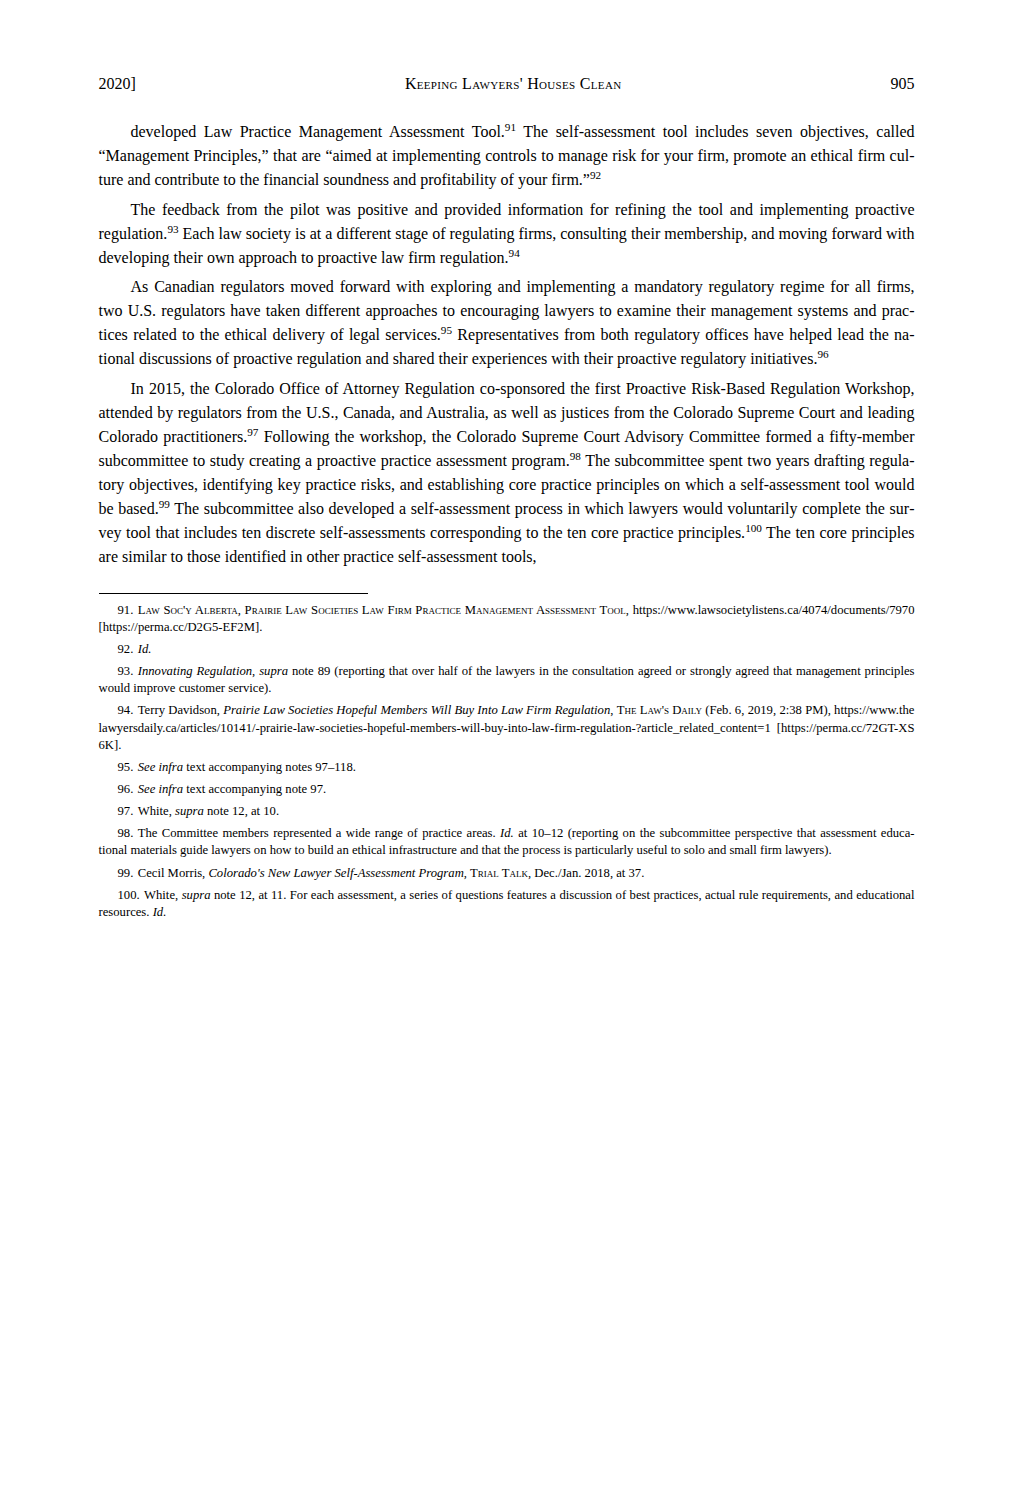2020] Keeping Lawyers' Houses Clean 905
developed Law Practice Management Assessment Tool.91 The self-assessment tool includes seven objectives, called “Management Principles,” that are “aimed at implementing controls to manage risk for your firm, promote an ethical firm culture and contribute to the financial soundness and profitability of your firm.”92
The feedback from the pilot was positive and provided information for refining the tool and implementing proactive regulation.93 Each law society is at a different stage of regulating firms, consulting their membership, and moving forward with developing their own approach to proactive law firm regulation.94
As Canadian regulators moved forward with exploring and implementing a mandatory regulatory regime for all firms, two U.S. regulators have taken different approaches to encouraging lawyers to examine their management systems and practices related to the ethical delivery of legal services.95 Representatives from both regulatory offices have helped lead the national discussions of proactive regulation and shared their experiences with their proactive regulatory initiatives.96
In 2015, the Colorado Office of Attorney Regulation co-sponsored the first Proactive Risk-Based Regulation Workshop, attended by regulators from the U.S., Canada, and Australia, as well as justices from the Colorado Supreme Court and leading Colorado practitioners.97 Following the workshop, the Colorado Supreme Court Advisory Committee formed a fifty-member subcommittee to study creating a proactive practice assessment program.98 The subcommittee spent two years drafting regulatory objectives, identifying key practice risks, and establishing core practice principles on which a self-assessment tool would be based.99 The subcommittee also developed a self-assessment process in which lawyers would voluntarily complete the survey tool that includes ten discrete self-assessments corresponding to the ten core practice principles.100 The ten core principles are similar to those identified in other practice self-assessment tools,
Law Soc'y Alberta, Prairie Law Societies Law Firm Practice Management Assessment Tool, https://www.lawsocietylistens.ca/4074/documents/7970 [https://perma.cc/D2G5-EF2M].
Id.
Innovating Regulation, supra note 89 (reporting that over half of the lawyers in the consultation agreed or strongly agreed that management principles would improve customer service).
Terry Davidson, Prairie Law Societies Hopeful Members Will Buy Into Law Firm Regulation, The Law's Daily (Feb. 6, 2019, 2:38 PM), https://www.thelawyersdaily.ca/articles/10141/-prairie-law-societies-hopeful-members-will-buy-into-law-firm-regulation-?article_related_content=1 [https://perma.cc/72GT-XS6K].
See infra text accompanying notes 97–118.
See infra text accompanying note 97.
White, supra note 12, at 10.
The Committee members represented a wide range of practice areas. Id. at 10–12 (reporting on the subcommittee perspective that assessment educational materials guide lawyers on how to build an ethical infrastructure and that the process is particularly useful to solo and small firm lawyers).
Cecil Morris, Colorado's New Lawyer Self-Assessment Program, Trial Talk, Dec./Jan. 2018, at 37.
White, supra note 12, at 11. For each assessment, a series of questions features a discussion of best practices, actual rule requirements, and educational resources. Id.